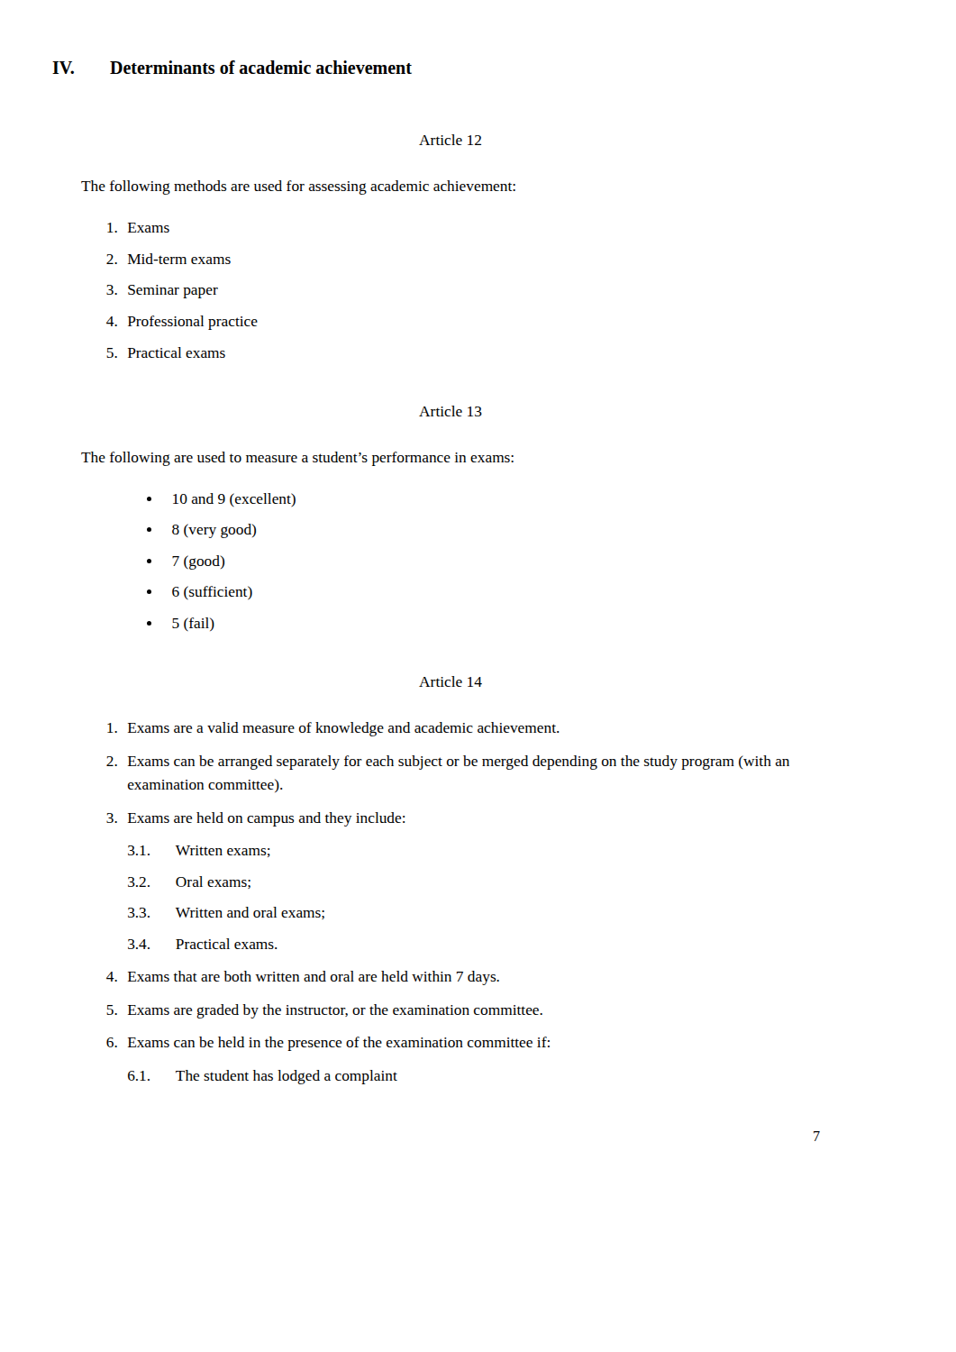IV. Determinants of academic achievement
Article 12
The following methods are used for assessing academic achievement:
Exams
Mid-term exams
Seminar paper
Professional practice
Practical exams
Article 13
The following are used to measure a student’s performance in exams:
10 and 9 (excellent)
8 (very good)
7 (good)
6 (sufficient)
5 (fail)
Article 14
Exams are a valid measure of knowledge and academic achievement.
Exams can be arranged separately for each subject or be merged depending on the study program (with an examination committee).
Exams are held on campus and they include:
3.1. Written exams;
3.2. Oral exams;
3.3. Written and oral exams;
3.4. Practical exams.
Exams that are both written and oral are held within 7 days.
Exams are graded by the instructor, or the examination committee.
Exams can be held in the presence of the examination committee if:
6.1. The student has lodged a complaint
7